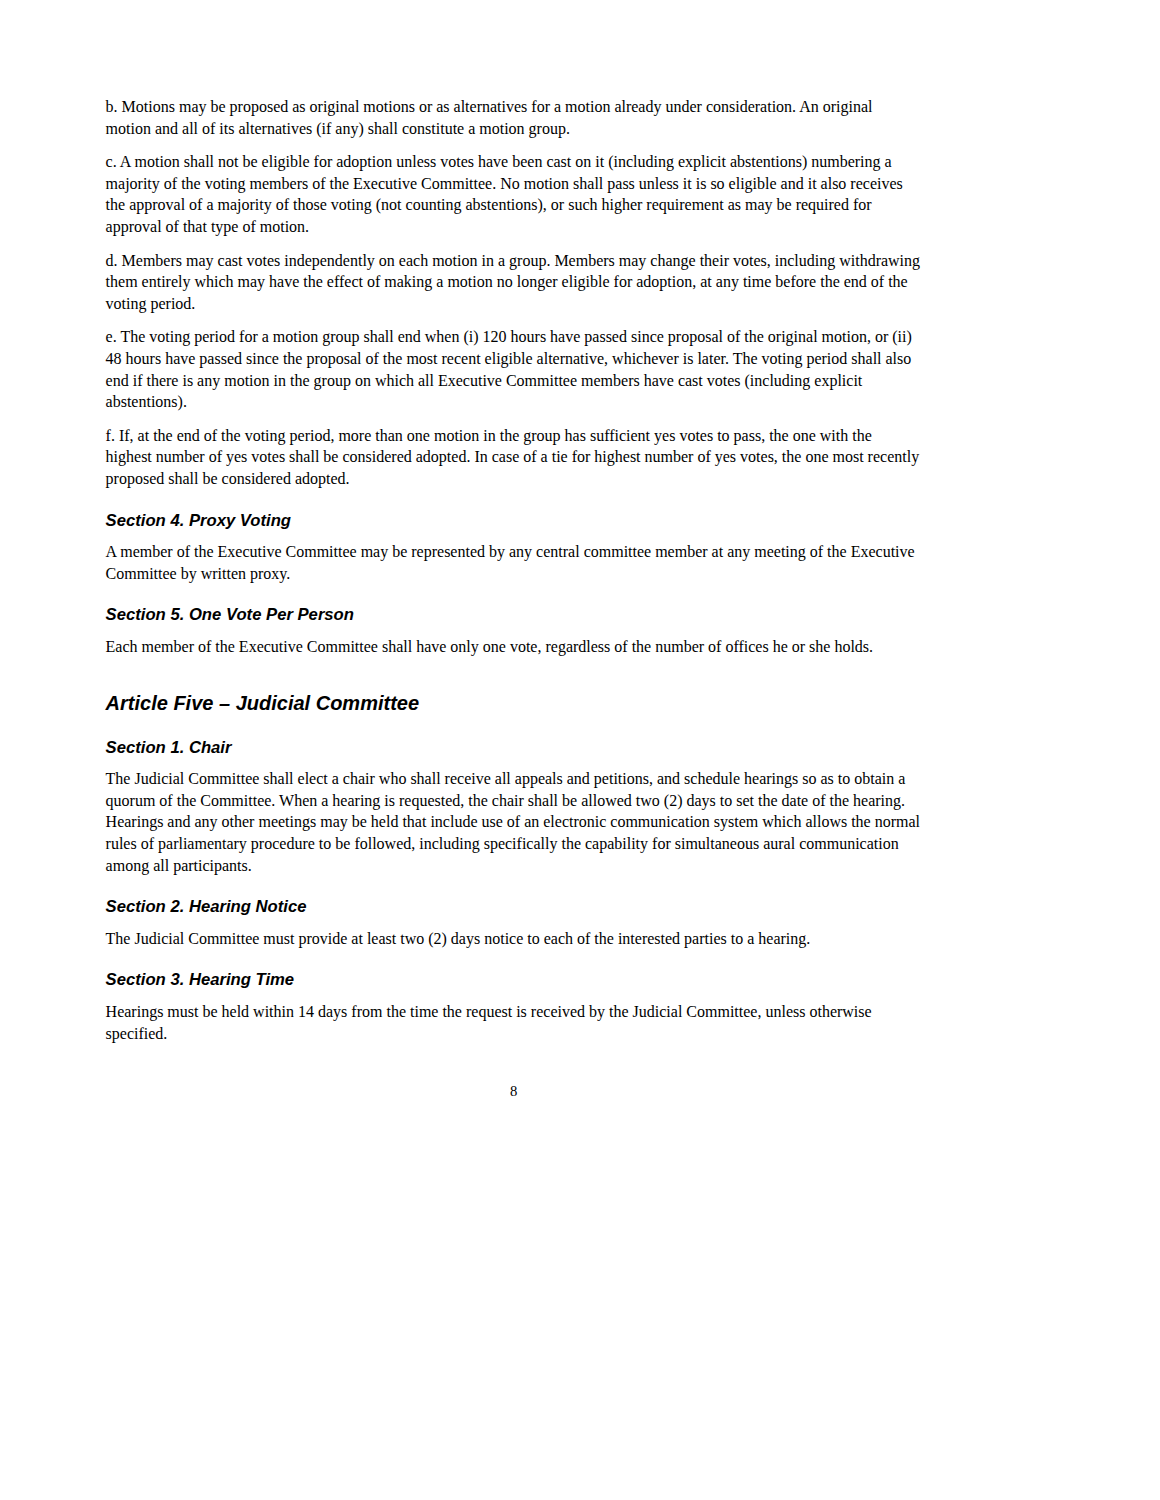b. Motions may be proposed as original motions or as alternatives for a motion already under consideration. An original motion and all of its alternatives (if any) shall constitute a motion group.
c. A motion shall not be eligible for adoption unless votes have been cast on it (including explicit abstentions) numbering a majority of the voting members of the Executive Committee. No motion shall pass unless it is so eligible and it also receives the approval of a majority of those voting (not counting abstentions), or such higher requirement as may be required for approval of that type of motion.
d. Members may cast votes independently on each motion in a group. Members may change their votes, including withdrawing them entirely which may have the effect of making a motion no longer eligible for adoption, at any time before the end of the voting period.
e. The voting period for a motion group shall end when (i) 120 hours have passed since proposal of the original motion, or (ii) 48 hours have passed since the proposal of the most recent eligible alternative, whichever is later. The voting period shall also end if there is any motion in the group on which all Executive Committee members have cast votes (including explicit abstentions).
f. If, at the end of the voting period, more than one motion in the group has sufficient yes votes to pass, the one with the highest number of yes votes shall be considered adopted. In case of a tie for highest number of yes votes, the one most recently proposed shall be considered adopted.
Section 4. Proxy Voting
A member of the Executive Committee may be represented by any central committee member at any meeting of the Executive Committee by written proxy.
Section 5. One Vote Per Person
Each member of the Executive Committee shall have only one vote, regardless of the number of offices he or she holds.
Article Five – Judicial Committee
Section 1. Chair
The Judicial Committee shall elect a chair who shall receive all appeals and petitions, and schedule hearings so as to obtain a quorum of the Committee. When a hearing is requested, the chair shall be allowed two (2) days to set the date of the hearing. Hearings and any other meetings may be held that include use of an electronic communication system which allows the normal rules of parliamentary procedure to be followed, including specifically the capability for simultaneous aural communication among all participants.
Section 2. Hearing Notice
The Judicial Committee must provide at least two (2) days notice to each of the interested parties to a hearing.
Section 3. Hearing Time
Hearings must be held within 14 days from the time the request is received by the Judicial Committee, unless otherwise specified.
8